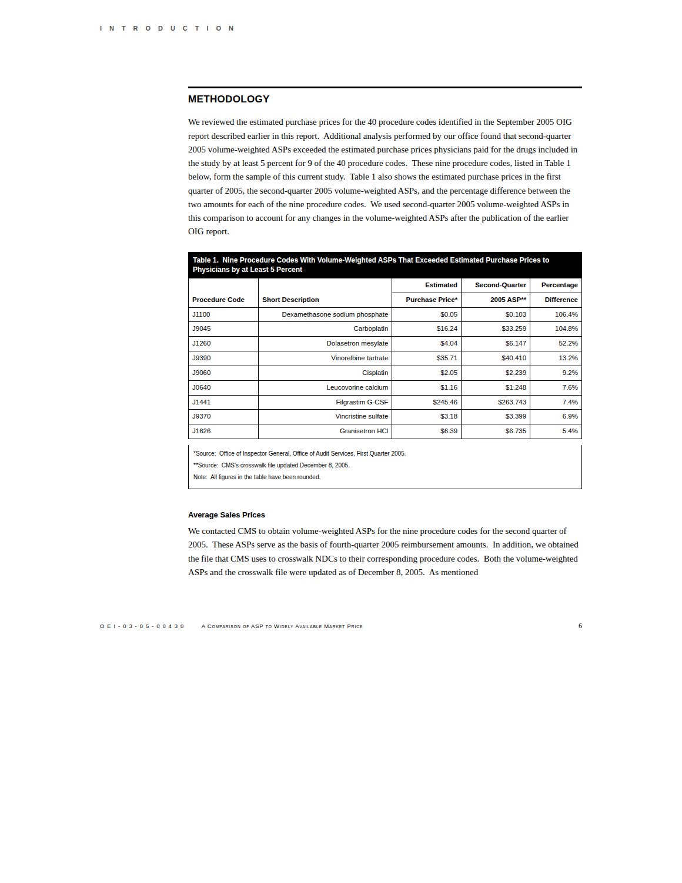I N T R O D U C T I O N
METHODOLOGY
We reviewed the estimated purchase prices for the 40 procedure codes identified in the September 2005 OIG report described earlier in this report. Additional analysis performed by our office found that second-quarter 2005 volume-weighted ASPs exceeded the estimated purchase prices physicians paid for the drugs included in the study by at least 5 percent for 9 of the 40 procedure codes. These nine procedure codes, listed in Table 1 below, form the sample of this current study. Table 1 also shows the estimated purchase prices in the first quarter of 2005, the second-quarter 2005 volume-weighted ASPs, and the percentage difference between the two amounts for each of the nine procedure codes. We used second-quarter 2005 volume-weighted ASPs in this comparison to account for any changes in the volume-weighted ASPs after the publication of the earlier OIG report.
Table 1. Nine Procedure Codes With Volume-Weighted ASPs That Exceeded Estimated Purchase Prices to Physicians by at Least 5 Percent
| Procedure Code | Short Description | Estimated | Second-Quarter | Percentage |
| --- | --- | --- | --- | --- |
| Purchase Price* | 2005 ASP** | Difference |
| J1100 | Dexamethasone sodium phosphate | $0.05 | $0.103 | 106.4% |
| J9045 | Carboplatin | $16.24 | $33.259 | 104.8% |
| J1260 | Dolasetron mesylate | $4.04 | $6.147 | 52.2% |
| J9390 | Vinorelbine tartrate | $35.71 | $40.410 | 13.2% |
| J9060 | Cisplatin | $2.05 | $2.239 | 9.2% |
| J0640 | Leucovorine calcium | $1.16 | $1.248 | 7.6% |
| J1441 | Filgrastim G-CSF | $245.46 | $263.743 | 7.4% |
| J9370 | Vincristine sulfate | $3.18 | $3.399 | 6.9% |
| J1626 | Granisetron HCl | $6.39 | $6.735 | 5.4% |
*Source: Office of Inspector General, Office of Audit Services, First Quarter 2005.
**Source: CMS's crosswalk file updated December 8, 2005.
Note: All figures in the table have been rounded.
Average Sales Prices
We contacted CMS to obtain volume-weighted ASPs for the nine procedure codes for the second quarter of 2005. These ASPs serve as the basis of fourth-quarter 2005 reimbursement amounts. In addition, we obtained the file that CMS uses to crosswalk NDCs to their corresponding procedure codes. Both the volume-weighted ASPs and the crosswalk file were updated as of December 8, 2005. As mentioned
O E I - 0 3 - 0 5 - 0 0 4 3 0 A Comparison of ASP to Widely Available Market Price
6